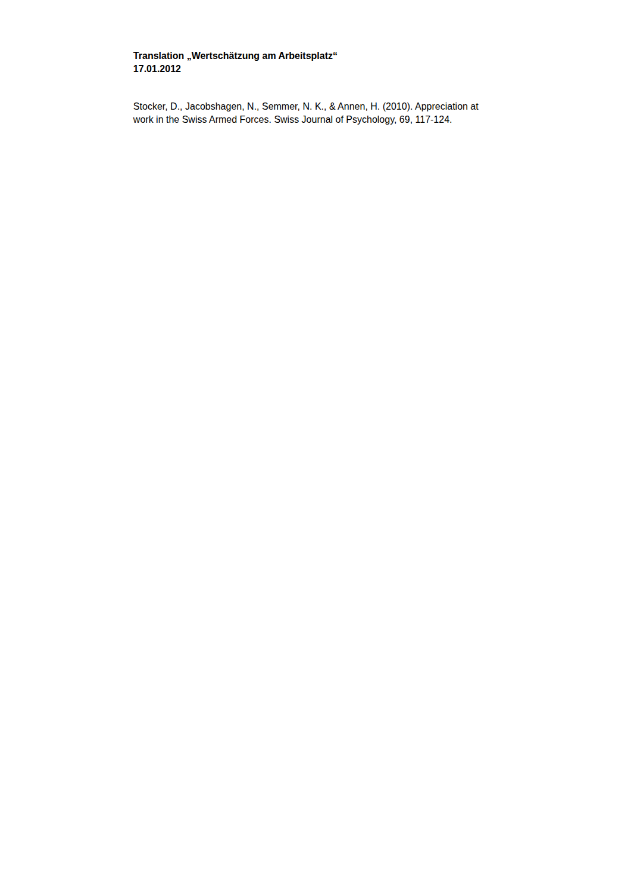Translation „Wertschätzung am Arbeitsplatz“ 17.01.2012
Stocker, D., Jacobshagen, N., Semmer, N. K., & Annen, H. (2010). Appreciation at work in the Swiss Armed Forces. Swiss Journal of Psychology, 69, 117-124.